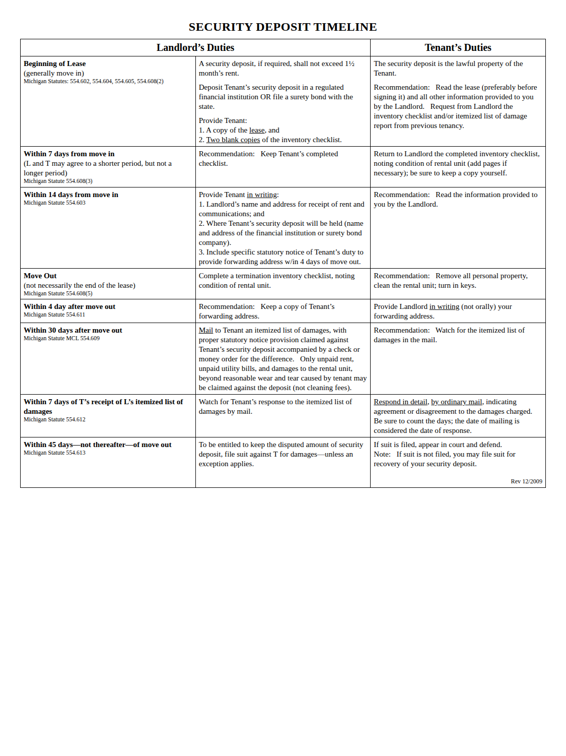SECURITY DEPOSIT TIMELINE
| Landlord’s Duties | Tenant’s Duties |
| --- | --- |
| Beginning of Lease (generally move in) Michigan Statutes: 554.602, 554.604, 554.605, 554.608(2) | A security deposit, if required, shall not exceed 1½ month’s rent. Deposit Tenant’s security deposit in a regulated financial institution OR file a surety bond with the state. Provide Tenant: 1. A copy of the lease , and 2. Two blank copies of the inventory checklist. | The security deposit is the lawful property of the Tenant. Recommendation: Read the lease (preferably before signing it) and all other information provided to you by the Landlord. Request from Landlord the inventory checklist and/or itemized list of damage report from previous tenancy. |
| Within 7 days from move in (L and T may agree to a shorter period, but not a longer period) Michigan Statute 554.608(3) | Recommendation: Keep Tenant’s completed checklist. | Return to Landlord the completed inventory checklist, noting condition of rental unit (add pages if necessary); be sure to keep a copy yourself. |
| Within 14 days from move in Michigan Statute 554.603 | Provide Tenant in writing : 1. Landlord’s name and address for receipt of rent and communications; and 2. Where Tenant’s security deposit will be held (name and address of the financial institution or surety bond company). 3. Include specific statutory notice of Tenant’s duty to provide forwarding address w/in 4 days of move out. | Recommendation: Read the information provided to you by the Landlord. |
| Move Out (not necessarily the end of the lease) Michigan Statute 554.608(5) | Complete a termination inventory checklist, noting condition of rental unit. | Recommendation: Remove all personal property, clean the rental unit; turn in keys. |
| Within 4 day after move out Michigan Statute 554.611 | Recommendation: Keep a copy of Tenant’s forwarding address. | Provide Landlord in writing (not orally) your forwarding address. |
| Within 30 days after move out Michigan Statute MCL 554.609 | Mail to Tenant an itemized list of damages, with proper statutory notice provision claimed against Tenant’s security deposit accompanied by a check or money order for the difference. Only unpaid rent, unpaid utility bills, and damages to the rental unit, beyond reasonable wear and tear caused by tenant may be claimed against the deposit (not cleaning fees). | Recommendation: Watch for the itemized list of damages in the mail. |
| Within 7 days of T’s receipt of L’s itemized list of damages Michigan Statute 554.612 | Watch for Tenant’s response to the itemized list of damages by mail. | Respond in detail , by ordinary mail , indicating agreement or disagreement to the damages charged. Be sure to count the days; the date of mailing is considered the date of response. |
| Within 45 days—not thereafter—of move out Michigan Statute 554.613 | To be entitled to keep the disputed amount of security deposit, file suit against T for damages—unless an exception applies. | If suit is filed, appear in court and defend. Note: If suit is not filed, you may file suit for recovery of your security deposit. Rev 12/2009 |